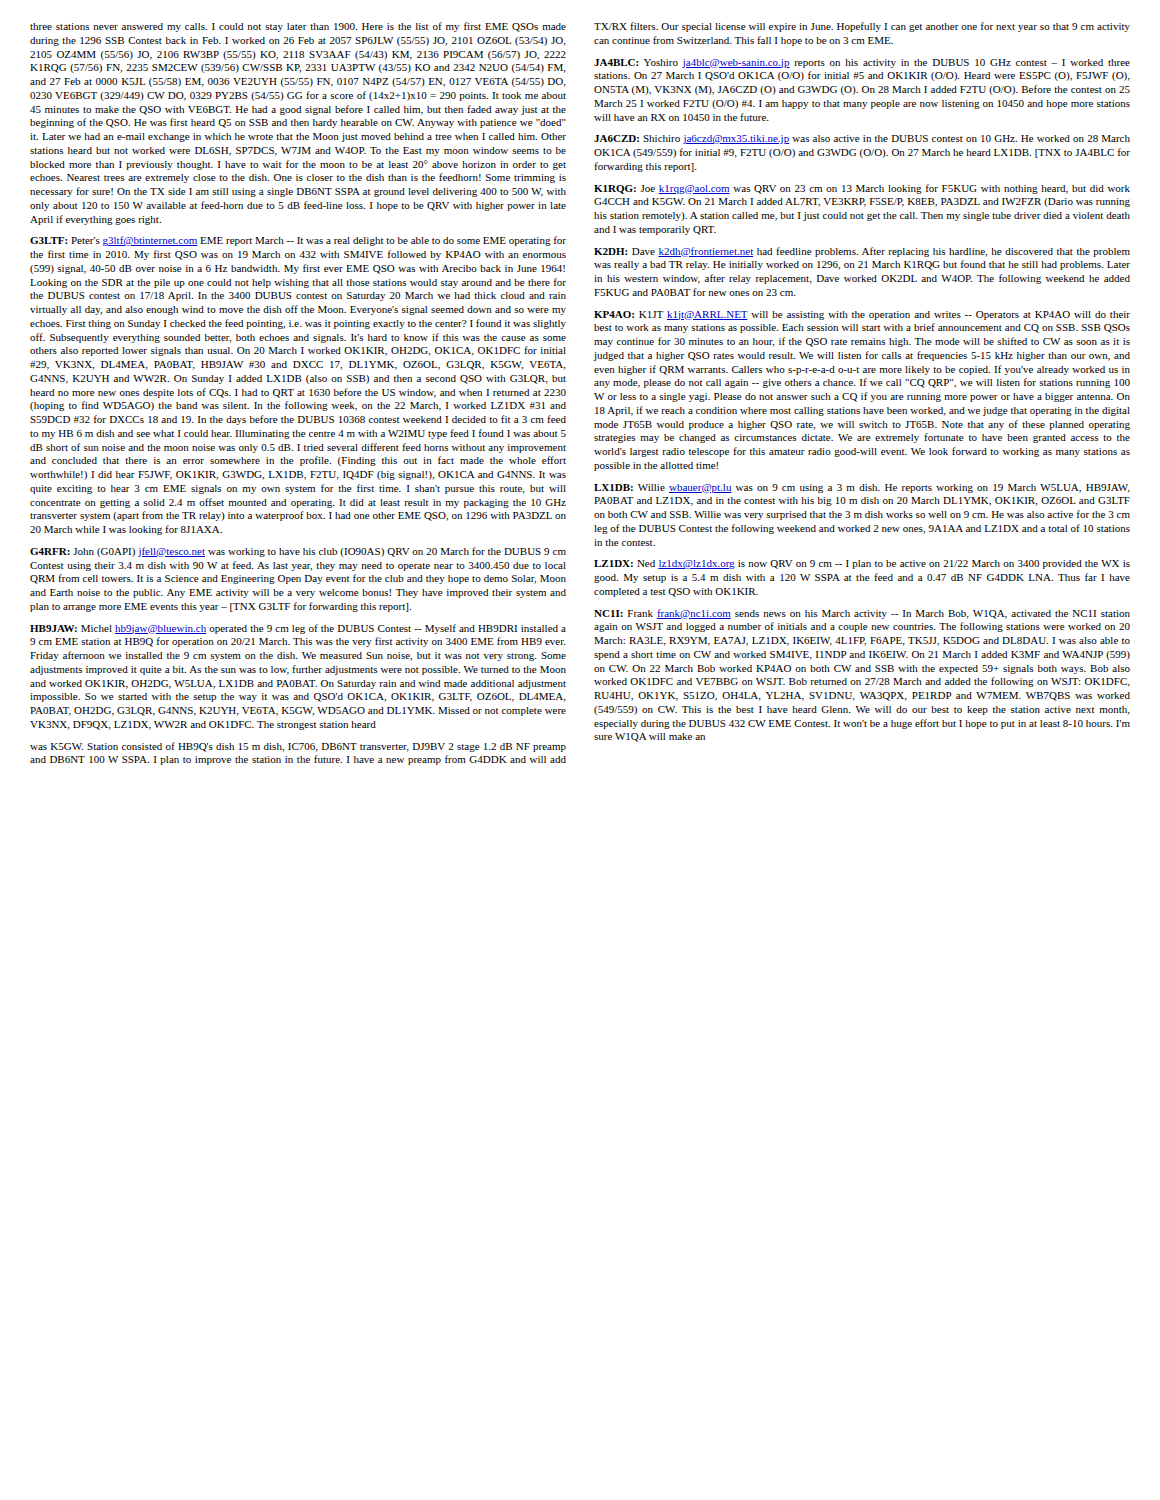three stations never answered my calls. I could not stay later than 1900. Here is the list of my first EME QSOs made during the 1296 SSB Contest back in Feb. I worked on 26 Feb at 2057 SP6JLW (55/55) JO, 2101 OZ6OL (53/54) JO, 2105 OZ4MM (55/56) JO, 2106 RW3BP (55/55) KO, 2118 SV3AAF (54/43) KM, 2136 PI9CAM (56/57) JO, 2222 K1RQG (57/56) FN, 2235 SM2CEW (539/56) CW/SSB KP, 2331 UA3PTW (43/55) KO and 2342 N2UO (54/54) FM, and 27 Feb at 0000 K5JL (55/58) EM, 0036 VE2UYH (55/55) FN, 0107 N4PZ (54/57) EN, 0127 VE6TA (54/55) DO, 0230 VE6BGT (329/449) CW DO, 0329 PY2BS (54/55) GG for a score of (14x2+1)x10 = 290 points. It took me about 45 minutes to make the QSO with VE6BGT. He had a good signal before I called him, but then faded away just at the beginning of the QSO. He was first heard Q5 on SSB and then hardy hearable on CW. Anyway with patience we "doed" it. Later we had an e-mail exchange in which he wrote that the Moon just moved behind a tree when I called him. Other stations heard but not worked were DL6SH, SP7DCS, W7JM and W4OP. To the East my moon window seems to be blocked more than I previously thought. I have to wait for the moon to be at least 20° above horizon in order to get echoes. Nearest trees are extremely close to the dish. One is closer to the dish than is the feedhorn! Some trimming is necessary for sure! On the TX side I am still using a single DB6NT SSPA at ground level delivering 400 to 500 W, with only about 120 to 150 W available at feed-horn due to 5 dB feed-line loss. I hope to be QRV with higher power in late April if everything goes right.
G3LTF: Peter's g3ltf@btinternet.com EME report March -- It was a real delight to be able to do some EME operating for the first time in 2010. My first QSO was on 19 March on 432 with SM4IVE followed by KP4AO with an enormous (599) signal, 40-50 dB over noise in a 6 Hz bandwidth. My first ever EME QSO was with Arecibo back in June 1964! Looking on the SDR at the pile up one could not help wishing that all those stations would stay around and be there for the DUBUS contest on 17/18 April. In the 3400 DUBUS contest on Saturday 20 March we had thick cloud and rain virtually all day, and also enough wind to move the dish off the Moon. Everyone's signal seemed down and so were my echoes. First thing on Sunday I checked the feed pointing, i.e. was it pointing exactly to the center? I found it was slightly off. Subsequently everything sounded better, both echoes and signals. It's hard to know if this was the cause as some others also reported lower signals than usual. On 20 March I worked OK1KIR, OH2DG, OK1CA, OK1DFC for initial #29, VK3NX, DL4MEA, PA0BAT, HB9JAW #30 and DXCC 17, DL1YMK, OZ6OL, G3LQR, K5GW, VE6TA, G4NNS, K2UYH and WW2R. On Sunday I added LX1DB (also on SSB) and then a second QSO with G3LQR, but heard no more new ones despite lots of CQs. I had to QRT at 1630 before the US window, and when I returned at 2230 (hoping to find WD5AGO) the band was silent. In the following week, on the 22 March, I worked LZ1DX #31 and S59DCD #32 for DXCCs 18 and 19. In the days before the DUBUS 10368 contest weekend I decided to fit a 3 cm feed to my HB 6 m dish and see what I could hear. Illuminating the centre 4 m with a W2IMU type feed I found I was about 5 dB short of sun noise and the moon noise was only 0.5 dB. I tried several different feed horns without any improvement and concluded that there is an error somewhere in the profile. (Finding this out in fact made the whole effort worthwhile!) I did hear F5JWF, OK1KIR, G3WDG, LX1DB, F2TU, IQ4DF (big signal!), OK1CA and G4NNS. It was quite exciting to hear 3 cm EME signals on my own system for the first time. I shan't pursue this route, but will concentrate on getting a solid 2.4 m offset mounted and operating. It did at least result in my packaging the 10 GHz transverter system (apart from the TR relay) into a waterproof box. I had one other EME QSO, on 1296 with PA3DZL on 20 March while I was looking for 8J1AXA.
G4RFR: John (G0API) jfell@tesco.net was working to have his club (IO90AS) QRV on 20 March for the DUBUS 9 cm Contest using their 3.4 m dish with 90 W at feed. As last year, they may need to operate near to 3400.450 due to local QRM from cell towers. It is a Science and Engineering Open Day event for the club and they hope to demo Solar, Moon and Earth noise to the public. Any EME activity will be a very welcome bonus! They have improved their system and plan to arrange more EME events this year – [TNX G3LTF for forwarding this report].
HB9JAW: Michel hb9jaw@bluewin.ch operated the 9 cm leg of the DUBUS Contest -- Myself and HB9DRI installed a 9 cm EME station at HB9Q for operation on 20/21 March. This was the very first activity on 3400 EME from HB9 ever. Friday afternoon we installed the 9 cm system on the dish. We measured Sun noise, but it was not very strong. Some adjustments improved it quite a bit. As the sun was to low, further adjustments were not possible. We turned to the Moon and worked OK1KIR, OH2DG, W5LUA, LX1DB and PA0BAT. On Saturday rain and wind made additional adjustment impossible. So we started with the setup the way it was and QSO'd OK1CA, OK1KIR, G3LTF, OZ6OL, DL4MEA, PA0BAT, OH2DG, G3LQR, G4NNS, K2UYH, VE6TA, K5GW, WD5AGO and DL1YMK. Missed or not complete were VK3NX, DF9QX, LZ1DX, WW2R and OK1DFC. The strongest station heard
was K5GW. Station consisted of HB9Q's dish 15 m dish, IC706, DB6NT transverter, DJ9BV 2 stage 1.2 dB NF preamp and DB6NT 100 W SSPA. I plan to improve the station in the future. I have a new preamp from G4DDK and will add TX/RX filters. Our special license will expire in June. Hopefully I can get another one for next year so that 9 cm activity can continue from Switzerland. This fall I hope to be on 3 cm EME.
JA4BLC: Yoshiro ja4blc@web-sanin.co.jp reports on his activity in the DUBUS 10 GHz contest – I worked three stations. On 27 March I QSO'd OK1CA (O/O) for initial #5 and OK1KIR (O/O). Heard were ES5PC (O), F5JWF (O), ON5TA (M), VK3NX (M), JA6CZD (O) and G3WDG (O). On 28 March I added F2TU (O/O). Before the contest on 25 March 25 I worked F2TU (O/O) #4. I am happy to that many people are now listening on 10450 and hope more stations will have an RX on 10450 in the future.
JA6CZD: Shichiro ja6czd@mx35.tiki.ne.jp was also active in the DUBUS contest on 10 GHz. He worked on 28 March OK1CA (549/559) for initial #9, F2TU (O/O) and G3WDG (O/O). On 27 March he heard LX1DB. [TNX to JA4BLC for forwarding this report].
K1RQG: Joe k1rqg@aol.com was QRV on 23 cm on 13 March looking for F5KUG with nothing heard, but did work G4CCH and K5GW. On 21 March I added AL7RT, VE3KRP, F5SE/P, K8EB, PA3DZL and IW2FZR (Dario was running his station remotely). A station called me, but I just could not get the call. Then my single tube driver died a violent death and I was temporarily QRT.
K2DH: Dave k2dh@frontiernet.net had feedline problems. After replacing his hardline, he discovered that the problem was really a bad TR relay. He initially worked on 1296, on 21 March K1RQG but found that he still had problems. Later in his western window, after relay replacement, Dave worked OK2DL and W4OP. The following weekend he added F5KUG and PA0BAT for new ones on 23 cm.
KP4AO: K1JT k1jt@ARRL.NET will be assisting with the operation and writes -- Operators at KP4AO will do their best to work as many stations as possible. Each session will start with a brief announcement and CQ on SSB. SSB QSOs may continue for 30 minutes to an hour, if the QSO rate remains high. The mode will be shifted to CW as soon as it is judged that a higher QSO rates would result. We will listen for calls at frequencies 5-15 kHz higher than our own, and even higher if QRM warrants. Callers who s-p-r-e-a-d o-u-t are more likely to be copied. If you've already worked us in any mode, please do not call again -- give others a chance. If we call "CQ QRP", we will listen for stations running 100 W or less to a single yagi. Please do not answer such a CQ if you are running more power or have a bigger antenna. On 18 April, if we reach a condition where most calling stations have been worked, and we judge that operating in the digital mode JT65B would produce a higher QSO rate, we will switch to JT65B. Note that any of these planned operating strategies may be changed as circumstances dictate. We are extremely fortunate to have been granted access to the world's largest radio telescope for this amateur radio good-will event. We look forward to working as many stations as possible in the allotted time!
LX1DB: Willie wbauer@pt.lu was on 9 cm using a 3 m dish. He reports working on 19 March W5LUA, HB9JAW, PA0BAT and LZ1DX, and in the contest with his big 10 m dish on 20 March DL1YMK, OK1KIR, OZ6OL and G3LTF on both CW and SSB. Willie was very surprised that the 3 m dish works so well on 9 cm. He was also active for the 3 cm leg of the DUBUS Contest the following weekend and worked 2 new ones, 9A1AA and LZ1DX and a total of 10 stations in the contest.
LZ1DX: Ned lz1dx@lz1dx.org is now QRV on 9 cm -- I plan to be active on 21/22 March on 3400 provided the WX is good. My setup is a 5.4 m dish with a 120 W SSPA at the feed and a 0.47 dB NF G4DDK LNA. Thus far I have completed a test QSO with OK1KIR.
NC1I: Frank frank@nc1i.com sends news on his March activity -- In March Bob, W1QA, activated the NC1I station again on WSJT and logged a number of initials and a couple new countries. The following stations were worked on 20 March: RA3LE, RX9YM, EA7AJ, LZ1DX, IK6EIW, 4L1FP, F6APE, TK5JJ, K5DOG and DL8DAU. I was also able to spend a short time on CW and worked SM4IVE, I1NDP and IK6EIW. On 21 March I added K3MF and WA4NJP (599) on CW. On 22 March Bob worked KP4AO on both CW and SSB with the expected 59+ signals both ways. Bob also worked OK1DFC and VE7BBG on WSJT. Bob returned on 27/28 March and added the following on WSJT: OK1DFC, RU4HU, OK1YK, S51ZO, OH4LA, YL2HA, SV1DNU, WA3QPX, PE1RDP and W7MEM. WB7QBS was worked (549/559) on CW. This is the best I have heard Glenn. We will do our best to keep the station active next month, especially during the DUBUS 432 CW EME Contest. It won't be a huge effort but I hope to put in at least 8-10 hours. I'm sure W1QA will make an